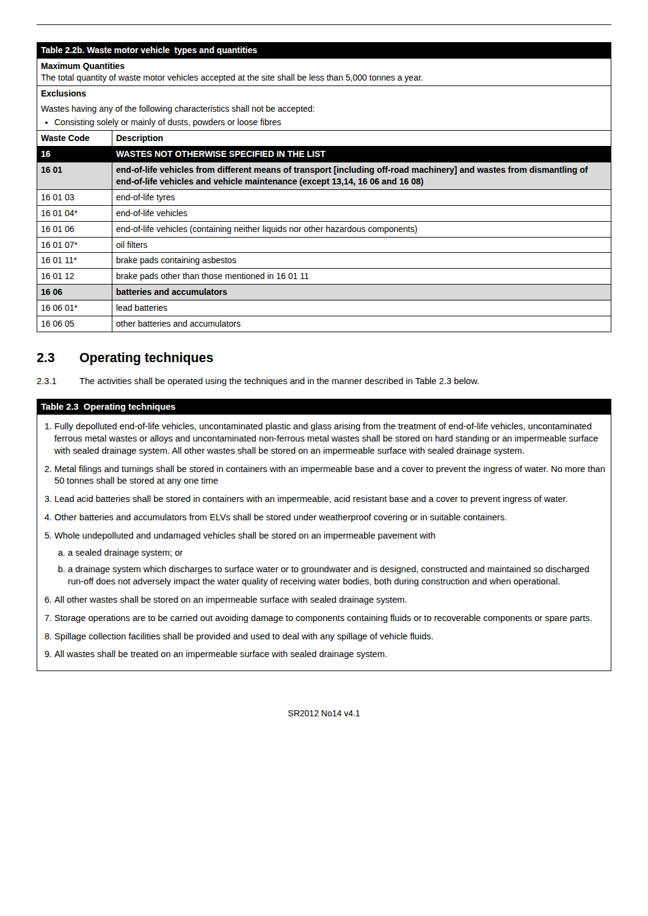| Table 2.2b. Waste motor vehicle types and quantities |
| Maximum Quantities The total quantity of waste motor vehicles accepted at the site shall be less than 5,000 tonnes a year. |
| Exclusions Wastes having any of the following characteristics shall not be accepted: Consisting solely or mainly of dusts, powders or loose fibres |
| Waste Code | Description |
| 16 | WASTES NOT OTHERWISE SPECIFIED IN THE LIST |
| 16 01 | end-of-life vehicles from different means of transport [including off-road machinery] and wastes from dismantling of end-of-life vehicles and vehicle maintenance (except 13,14, 16 06 and 16 08) |
| 16 01 03 | end-of-life tyres |
| 16 01 04* | end-of-life vehicles |
| 16 01 06 | end-of-life vehicles (containing neither liquids nor other hazardous components) |
| 16 01 07* | oil filters |
| 16 01 11* | brake pads containing asbestos |
| 16 01 12 | brake pads other than those mentioned in 16 01 11 |
| 16 06 | batteries and accumulators |
| 16 06 01* | lead batteries |
| 16 06 05 | other batteries and accumulators |
2.3 Operating techniques
2.3.1
The activities shall be operated using the techniques and in the manner described in Table 2.3 below.
Table 2.3 Operating techniques
Fully depolluted end-of-life vehicles, uncontaminated plastic and glass arising from the treatment of end-of-life vehicles, uncontaminated ferrous metal wastes or alloys and uncontaminated non-ferrous metal wastes shall be stored on hard standing or an impermeable surface with sealed drainage system. All other wastes shall be stored on an impermeable surface with sealed drainage system.
Metal filings and turnings shall be stored in containers with an impermeable base and a cover to prevent the ingress of water. No more than 50 tonnes shall be stored at any one time
Lead acid batteries shall be stored in containers with an impermeable, acid resistant base and a cover to prevent ingress of water.
Other batteries and accumulators from ELVs shall be stored under weatherproof covering or in suitable containers.
Whole undepolluted and undamaged vehicles shall be stored on an impermeable pavement with
a sealed drainage system; or
a drainage system which discharges to surface water or to groundwater and is designed, constructed and maintained so discharged run-off does not adversely impact the water quality of receiving water bodies, both during construction and when operational.
All other wastes shall be stored on an impermeable surface with sealed drainage system.
Storage operations are to be carried out avoiding damage to components containing fluids or to recoverable components or spare parts.
Spillage collection facilities shall be provided and used to deal with any spillage of vehicle fluids.
All wastes shall be treated on an impermeable surface with sealed drainage system.
SR2012 No14 v4.1